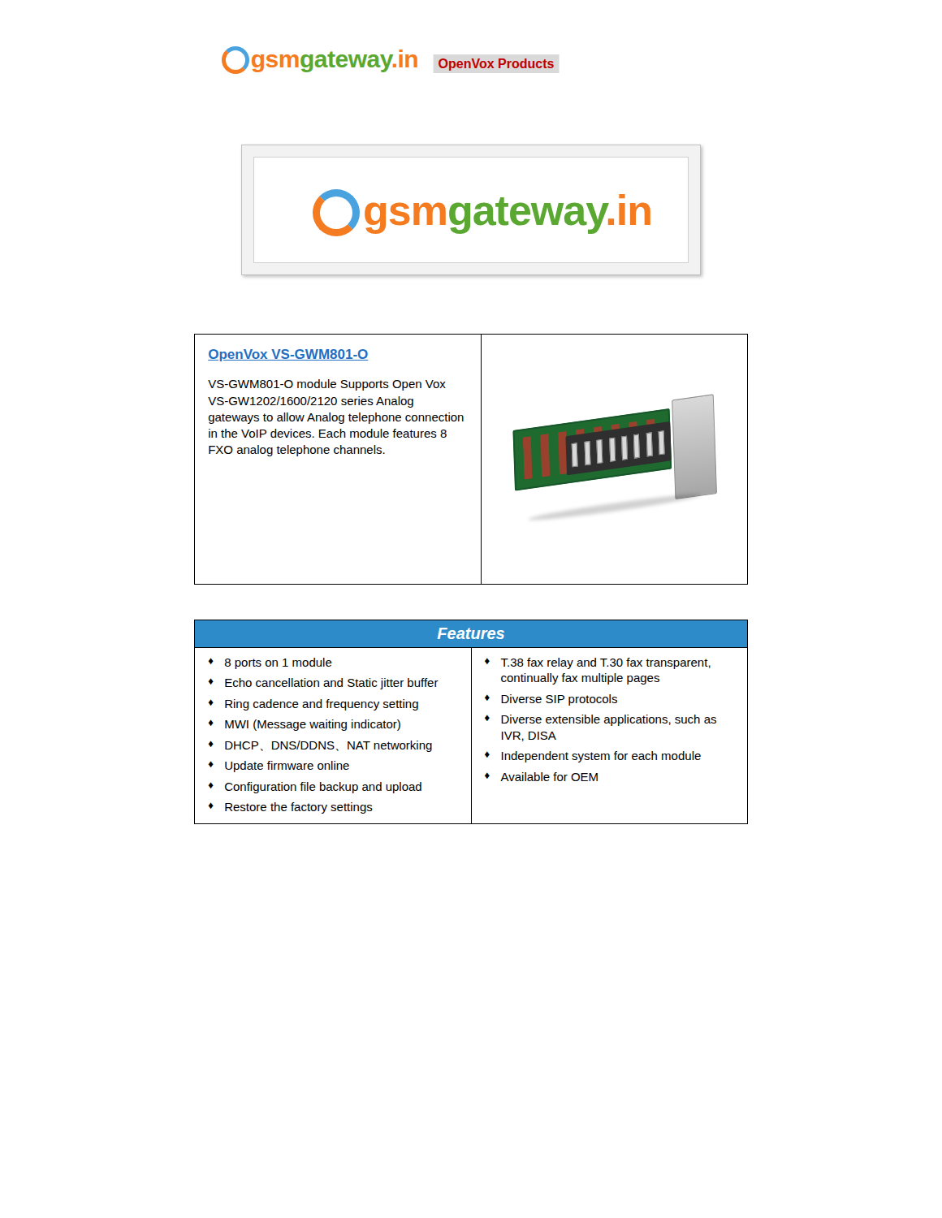gsm gateway.in
OpenVox Products
gsm gateway.in
| OpenVox VS-GWM801-O VS-GWM801-O module Supports Open Vox VS-GW1202/1600/2120 series Analog gateways to allow Analog telephone connection in the VoIP devices. Each module features 8 FXO analog telephone channels. | |
| Features |
| --- |
| 8 ports on 1 module Echo cancellation and Static jitter buffer Ring cadence and frequency setting MWI (Message waiting indicator) DHCP、DNS/DDNS、NAT networking Update firmware online Configuration file backup and upload Restore the factory settings | T.38 fax relay and T.30 fax transparent, continually fax multiple pages Diverse SIP protocols Diverse extensible applications, such as IVR, DISA Independent system for each module Available for OEM |